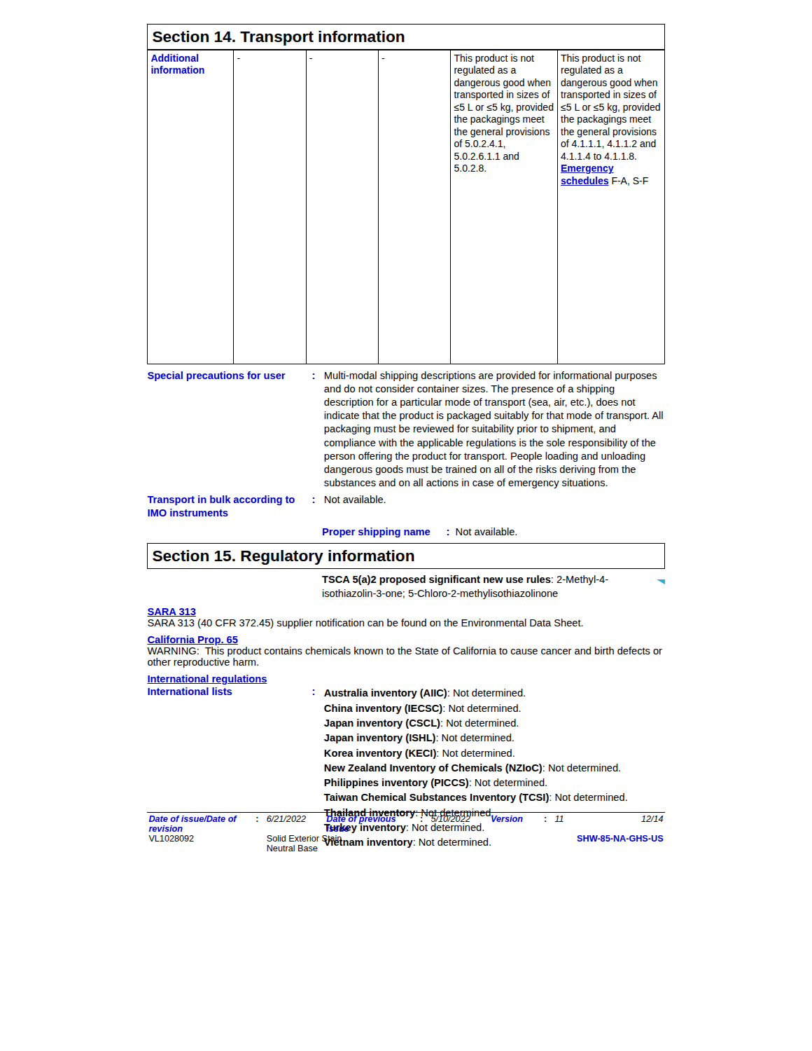Section 14. Transport information
| Additional information | - | - | - | This product is not regulated as a dangerous good when transported in sizes of ≤5 L or ≤5 kg, provided the packagings meet the general provisions of 5.0.2.4.1, 5.0.2.6.1.1 and 5.0.2.8. | This product is not regulated as a dangerous good when transported in sizes of ≤5 L or ≤5 kg, provided the packagings meet the general provisions of 4.1.1.1, 4.1.1.2 and 4.1.1.4 to 4.1.1.8. Emergency schedules F-A, S-F |
| Special precautions for user | : | Multi-modal shipping descriptions are provided for informational purposes and do not consider container sizes. The presence of a shipping description for a particular mode of transport (sea, air, etc.), does not indicate that the product is packaged suitably for that mode of transport. All packaging must be reviewed for suitability prior to shipment, and compliance with the applicable regulations is the sole responsibility of the person offering the product for transport. People loading and unloading dangerous goods must be trained on all of the risks deriving from the substances and on all actions in case of emergency situations. |
| Transport in bulk according to IMO instruments | : | Not available. |
Proper shipping name: Not available.
Section 15. Regulatory information
TSCA 5(a)2 proposed significant new use rules: 2-Methyl-4-isothiazolin-3-one; 5-Chloro-2-methylisothiazolinone
SARA 313
SARA 313 (40 CFR 372.45) supplier notification can be found on the Environmental Data Sheet.
California Prop. 65
WARNING: This product contains chemicals known to the State of California to cause cancer and birth defects or other reproductive harm.
International regulations
| International lists | : | Australia inventory (AIIC) : Not determined. China inventory (IECSC) : Not determined. Japan inventory (CSCL) : Not determined. Japan inventory (ISHL) : Not determined. Korea inventory (KECI) : Not determined. New Zealand Inventory of Chemicals (NZIoC) : Not determined. Philippines inventory (PICCS) : Not determined. Taiwan Chemical Substances Inventory (TCSI) : Not determined. Thailand inventory : Not determined. Turkey inventory : Not determined. Vietnam inventory : Not determined. |
| Date of issue/Date of revision | : | 6/21/2022 | Date of previous issue | : | 5/10/2022 | Version | : | 11 | 12/14 |
| VL1028092 | | Solid Exterior Stain Neutral Base | SHW-85-NA-GHS-US |